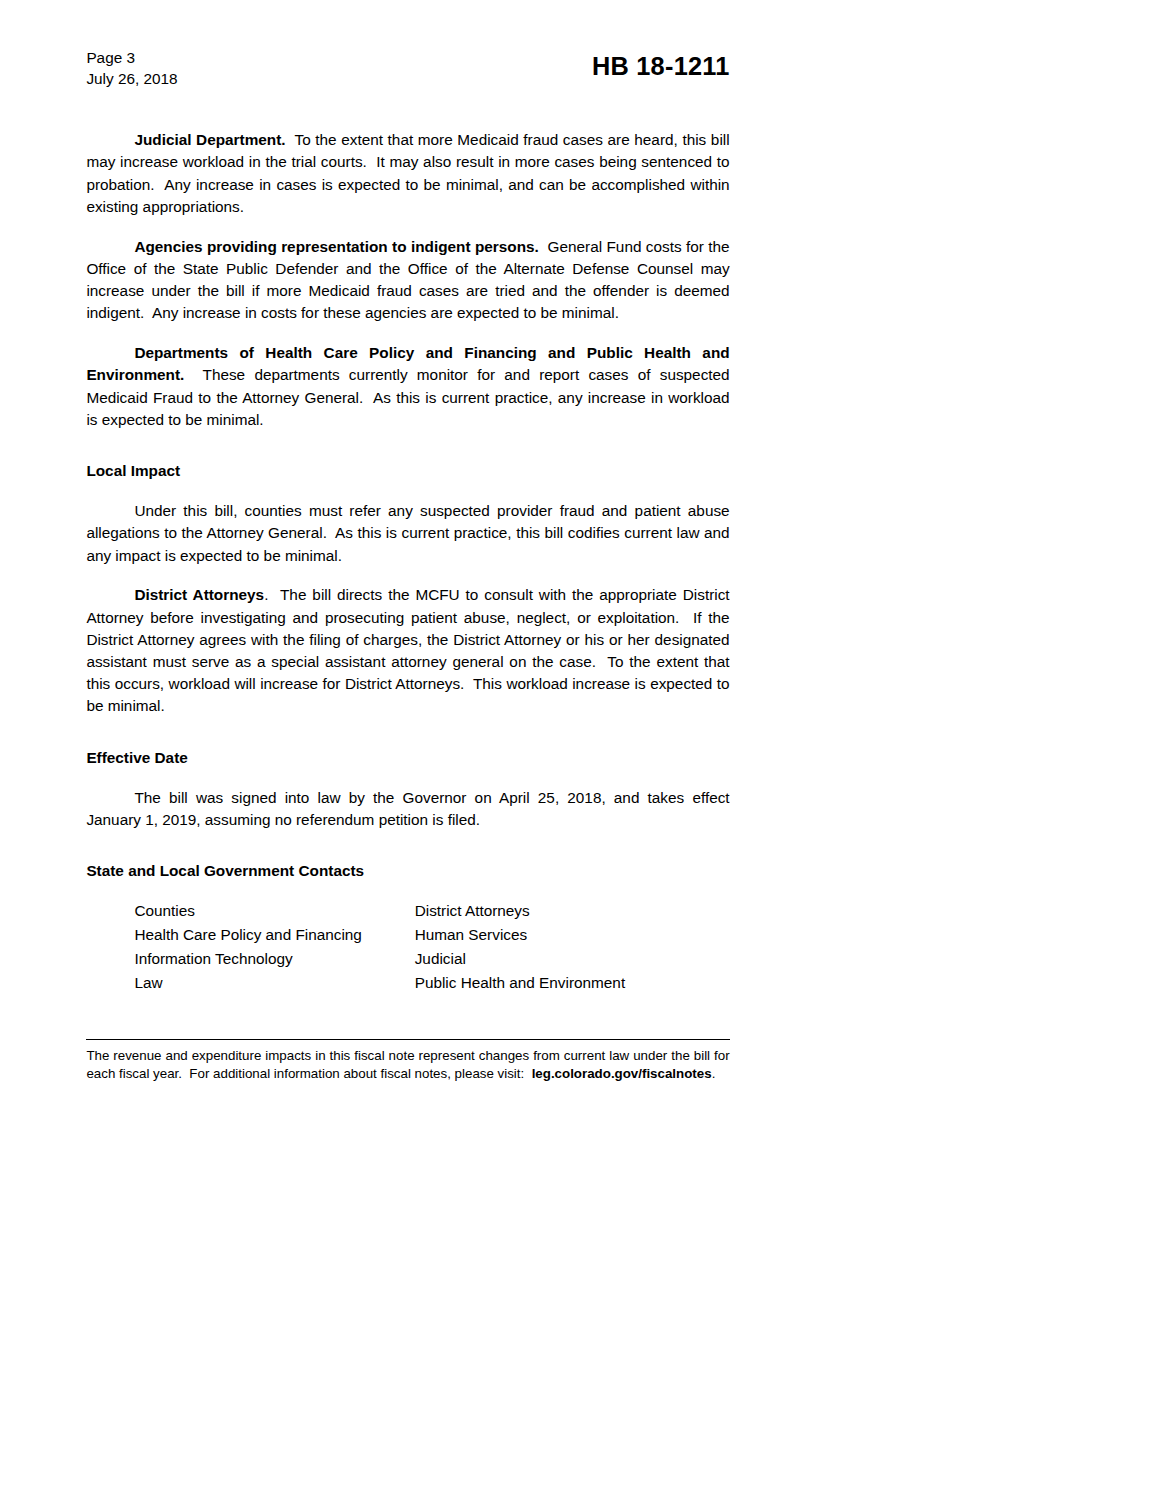Page 3
July 26, 2018
HB 18-1211
Judicial Department. To the extent that more Medicaid fraud cases are heard, this bill may increase workload in the trial courts. It may also result in more cases being sentenced to probation. Any increase in cases is expected to be minimal, and can be accomplished within existing appropriations.
Agencies providing representation to indigent persons. General Fund costs for the Office of the State Public Defender and the Office of the Alternate Defense Counsel may increase under the bill if more Medicaid fraud cases are tried and the offender is deemed indigent. Any increase in costs for these agencies are expected to be minimal.
Departments of Health Care Policy and Financing and Public Health and Environment. These departments currently monitor for and report cases of suspected Medicaid Fraud to the Attorney General. As this is current practice, any increase in workload is expected to be minimal.
Local Impact
Under this bill, counties must refer any suspected provider fraud and patient abuse allegations to the Attorney General. As this is current practice, this bill codifies current law and any impact is expected to be minimal.
District Attorneys. The bill directs the MCFU to consult with the appropriate District Attorney before investigating and prosecuting patient abuse, neglect, or exploitation. If the District Attorney agrees with the filing of charges, the District Attorney or his or her designated assistant must serve as a special assistant attorney general on the case. To the extent that this occurs, workload will increase for District Attorneys. This workload increase is expected to be minimal.
Effective Date
The bill was signed into law by the Governor on April 25, 2018, and takes effect January 1, 2019, assuming no referendum petition is filed.
State and Local Government Contacts
| Counties | District Attorneys |
| Health Care Policy and Financing | Human Services |
| Information Technology | Judicial |
| Law | Public Health and Environment |
The revenue and expenditure impacts in this fiscal note represent changes from current law under the bill for each fiscal year. For additional information about fiscal notes, please visit: leg.colorado.gov/fiscalnotes.